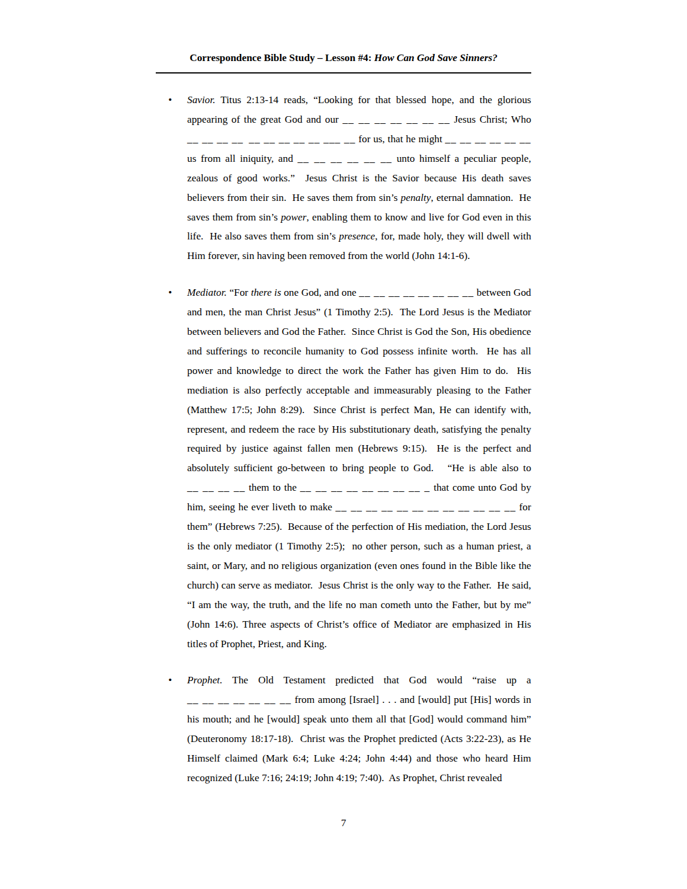Correspondence Bible Study – Lesson #4: How Can God Save Sinners?
Savior. Titus 2:13-14 reads, “Looking for that blessed hope, and the glorious appearing of the great God and our __ __ __ __ __ __ __ Jesus Christ; Who __ __ __ __ __ __ __ __ __ ___ __ for us, that he might __ __ __ __ __ __ us from all iniquity, and __ __ __ __ __ __ unto himself a peculiar people, zealous of good works.” Jesus Christ is the Savior because His death saves believers from their sin. He saves them from sin’s penalty, eternal damnation. He saves them from sin’s power, enabling them to know and live for God even in this life. He also saves them from sin’s presence, for, made holy, they will dwell with Him forever, sin having been removed from the world (John 14:1-6).
Mediator. “For there is one God, and one __ __ __ __ __ __ __ __ between God and men, the man Christ Jesus” (1 Timothy 2:5). The Lord Jesus is the Mediator between believers and God the Father. Since Christ is God the Son, His obedience and sufferings to reconcile humanity to God possess infinite worth. He has all power and knowledge to direct the work the Father has given Him to do. His mediation is also perfectly acceptable and immeasurably pleasing to the Father (Matthew 17:5; John 8:29). Since Christ is perfect Man, He can identify with, represent, and redeem the race by His substitutionary death, satisfying the penalty required by justice against fallen men (Hebrews 9:15). He is the perfect and absolutely sufficient go-between to bring people to God. “He is able also to __ __ __ __ them to the __ __ __ __ __ __ __ __ _ that come unto God by him, seeing he ever liveth to make __ __ __ __ __ __ __ __ __ __ __ __ for them” (Hebrews 7:25). Because of the perfection of His mediation, the Lord Jesus is the only mediator (1 Timothy 2:5); no other person, such as a human priest, a saint, or Mary, and no religious organization (even ones found in the Bible like the church) can serve as mediator. Jesus Christ is the only way to the Father. He said, “I am the way, the truth, and the life no man cometh unto the Father, but by me” (John 14:6). Three aspects of Christ’s office of Mediator are emphasized in His titles of Prophet, Priest, and King.
Prophet. The Old Testament predicted that God would “raise up a __ __ __ __ __ __ __ from among [Israel] . . . and [would] put [His] words in his mouth; and he [would] speak unto them all that [God] would command him” (Deuteronomy 18:17-18). Christ was the Prophet predicted (Acts 3:22-23), as He Himself claimed (Mark 6:4; Luke 4:24; John 4:44) and those who heard Him recognized (Luke 7:16; 24:19; John 4:19; 7:40). As Prophet, Christ revealed
7